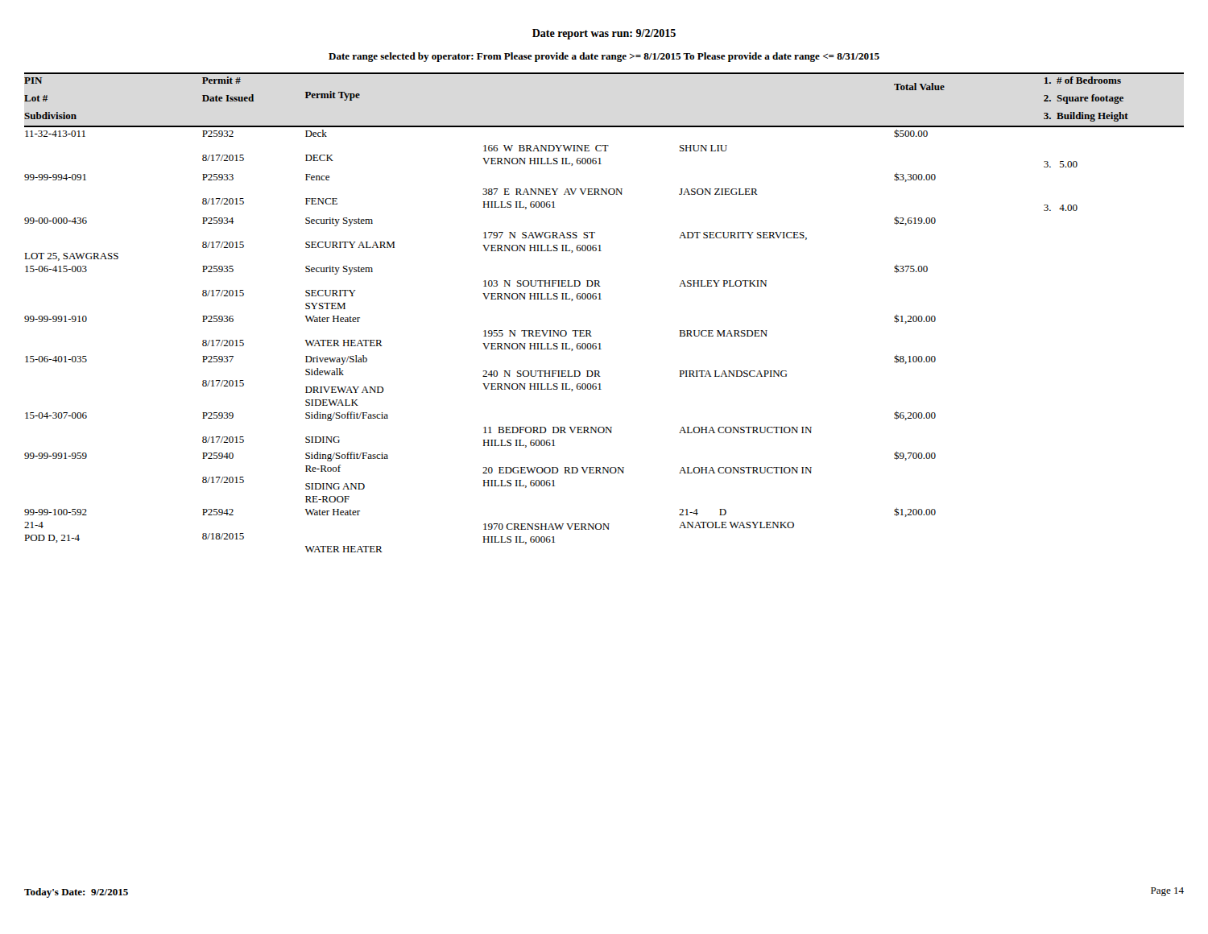Date report was run: 9/2/2015
Date range selected by operator: From Please provide a date range >= 8/1/2015 To Please provide a date range <= 8/31/2015
| PIN Lot # Subdivision | Permit # Date Issued | Permit Type | | | Total Value | 1. # of Bedrooms 2. Square footage 3. Building Height |
| 11-32-413-011 | P25932 8/17/2015 | Deck DECK | 166 W BRANDYWINE CT VERNON HILLS IL, 60061 | SHUN LIU | $500.00 | 3. 5.00 |
| 99-99-994-091 | P25933 8/17/2015 | Fence FENCE | 387 E RANNEY AV VERNON HILLS IL, 60061 | JASON ZIEGLER | $3,300.00 | 3. 4.00 |
| 99-00-000-436 LOT 25, SAWGRASS | P25934 8/17/2015 | Security System SECURITY ALARM | 1797 N SAWGRASS ST VERNON HILLS IL, 60061 | ADT SECURITY SERVICES, | $2,619.00 | |
| 15-06-415-003 | P25935 8/17/2015 | Security System SECURITY SYSTEM | 103 N SOUTHFIELD DR VERNON HILLS IL, 60061 | ASHLEY PLOTKIN | $375.00 | |
| 99-99-991-910 | P25936 8/17/2015 | Water Heater WATER HEATER | 1955 N TREVINO TER VERNON HILLS IL, 60061 | BRUCE MARSDEN | $1,200.00 | |
| 15-06-401-035 | P25937 8/17/2015 | Driveway/Slab Sidewalk DRIVEWAY AND SIDEWALK | 240 N SOUTHFIELD DR VERNON HILLS IL, 60061 | PIRITA LANDSCAPING | $8,100.00 | |
| 15-04-307-006 | P25939 8/17/2015 | Siding/Soffit/Fascia SIDING | 11 BEDFORD DR VERNON HILLS IL, 60061 | ALOHA CONSTRUCTION IN | $6,200.00 | |
| 99-99-991-959 | P25940 8/17/2015 | Siding/Soffit/Fascia Re-Roof SIDING AND RE-ROOF | 20 EDGEWOOD RD VERNON HILLS IL, 60061 | ALOHA CONSTRUCTION IN | $9,700.00 | |
| 99-99-100-592 21-4 POD D, 21-4 | P25942 8/18/2015 | Water Heater WATER HEATER | 1970 CRENSHAW VERNON HILLS IL, 60061 | 21-4 D ANATOLE WASYLENKO | $1,200.00 | |
Today's Date: 9/2/2015
Page 14